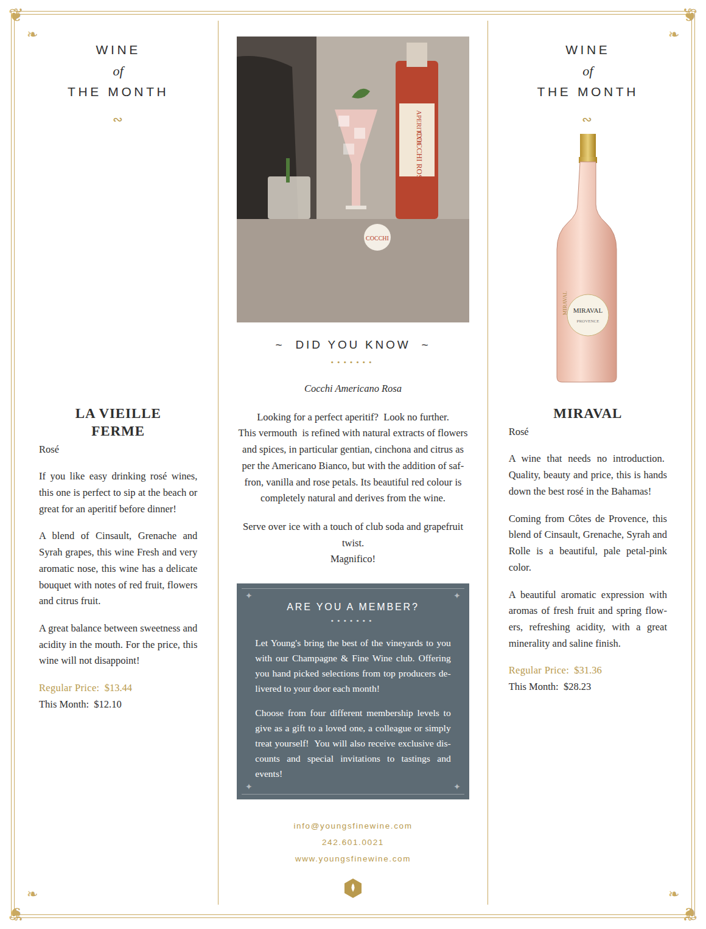❦ ❦ ❦ ❦ ❧ ❧ ❧ ❧
Wineof The Month
∾
LA VIEILLE
FERME
Rosé
If you like easy drinking rosé wines, this one is perfect to sip at the beach or great for an aperitif before dinner!
A blend of Cinsault, Grenache and Syrah grapes, this wine Fresh and very aromatic nose, this wine has a delicate bouquet with notes of red fruit, flowers and citrus fruit.
A great balance between sweetness and acidity in the mouth. For the price, this wine will not disappoint!
Regular Price: $13.44
This Month: $12.10
~ DID YOU KNOW ~
•••••••
Cocchi Americano Rosa
Looking for a perfect aperitif? Look no further.
This vermouth is refined with natural extracts of flowers and spices, in particular gentian, cinchona and citrus as per the Americano Bianco, but with the addition of saffron, vanilla and rose petals. Its beautiful red colour is completely natural and derives from the wine.
Serve over ice with a touch of club soda and grapefruit twist.
Magnifico!
✦ ✦ ✦ ✦
Are you a member?
•••••••
Let Young's bring the best of the vineyards to you with our Champagne & Fine Wine club. Offering you hand picked selections from top producers delivered to your door each month!
Choose from four different membership levels to give as a gift to a loved one, a colleague or simply treat yourself! You will also receive exclusive discounts and special invitations to tastings and events!
info@youngsfinewine.com
242.601.0021
www.youngsfinewine.com
Wineof The Month
∾
MIRAVAL
Rosé
A wine that needs no introduction. Quality, beauty and price, this is hands down the best rosé in the Bahamas!
Coming from Côtes de Provence, this blend of Cinsault, Grenache, Syrah and Rolle is a beautiful, pale petal-pink color.
A beautiful aromatic expression with aromas of fresh fruit and spring flowers, refreshing acidity, with a great minerality and saline finish.
Regular Price: $31.36
This Month: $28.23